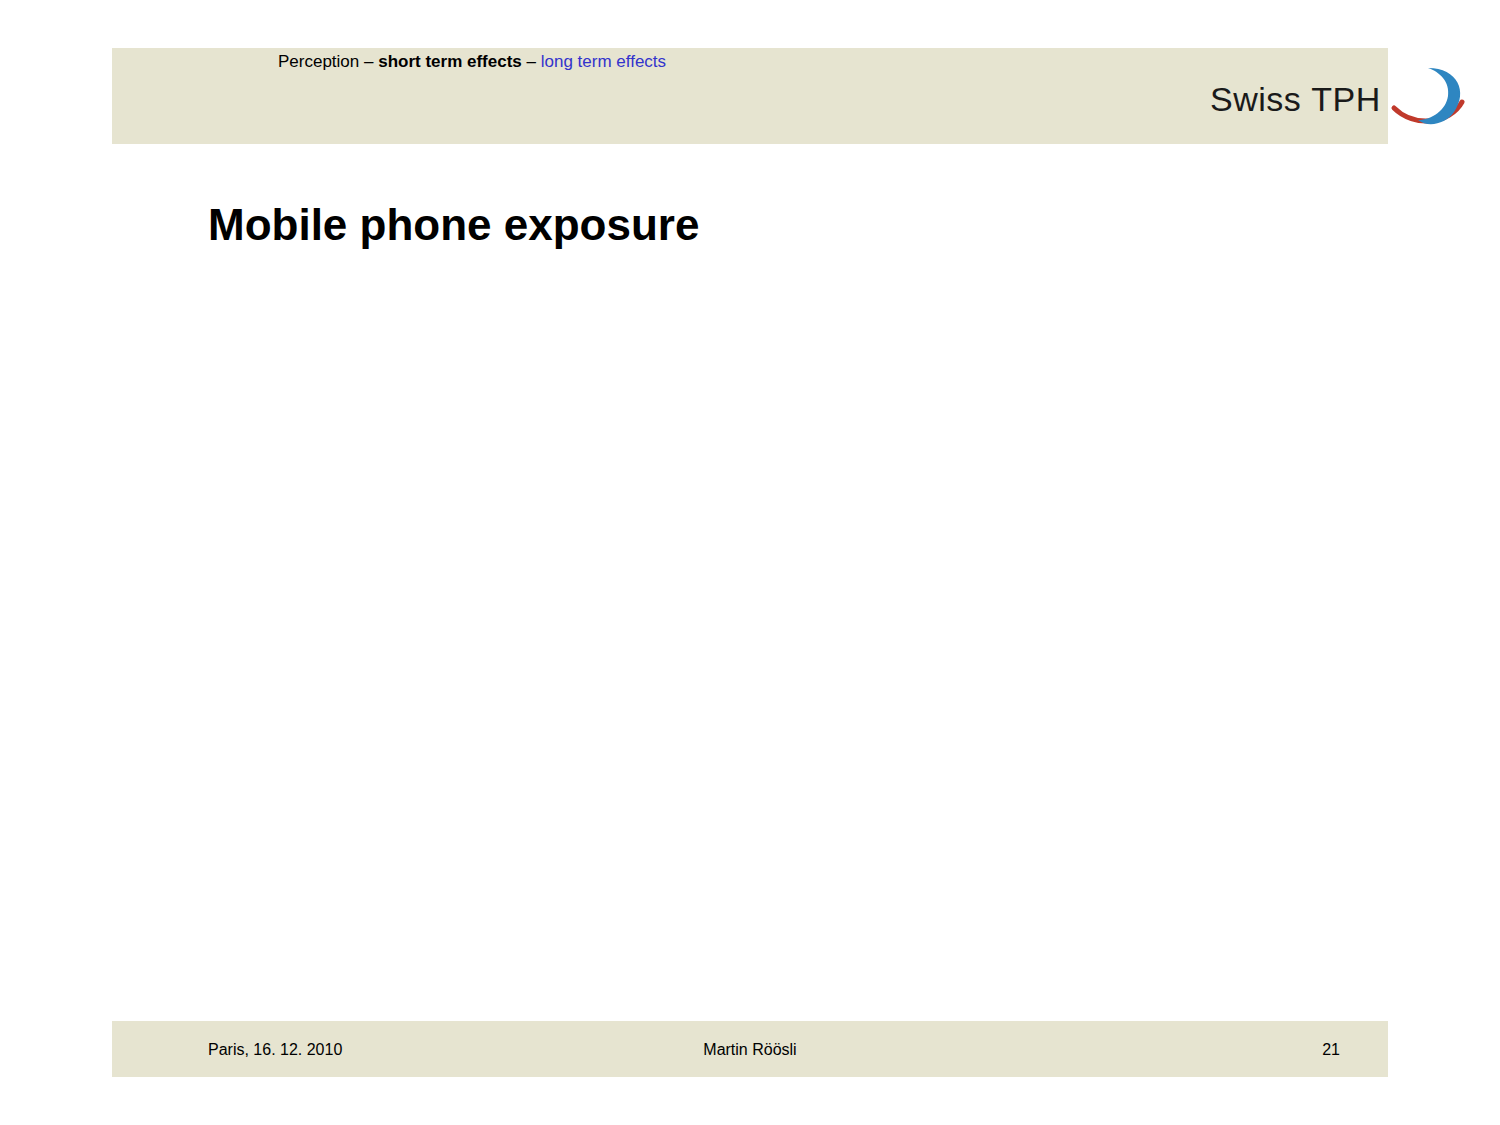Perception – short term effects – long term effects
Swiss TPH
Mobile phone exposure
Paris, 16. 12. 2010
Martin Röösli
21